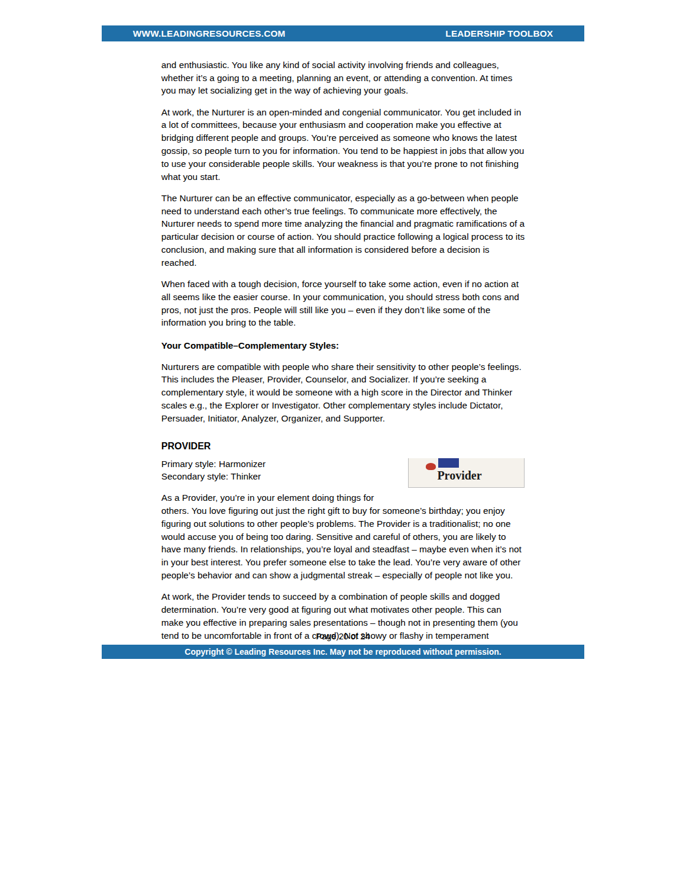www.leadingresources.com Leadership Toolbox
and enthusiastic. You like any kind of social activity involving friends and colleagues, whether it’s a going to a meeting, planning an event, or attending a convention. At times you may let socializing get in the way of achieving your goals.
At work, the Nurturer is an open-minded and congenial communicator. You get included in a lot of committees, because your enthusiasm and cooperation make you effective at bridging different people and groups. You’re perceived as someone who knows the latest gossip, so people turn to you for information. You tend to be happiest in jobs that allow you to use your considerable people skills. Your weakness is that you’re prone to not finishing what you start.
The Nurturer can be an effective communicator, especially as a go-between when people need to understand each other’s true feelings. To communicate more effectively, the Nurturer needs to spend more time analyzing the financial and pragmatic ramifications of a particular decision or course of action. You should practice following a logical process to its conclusion, and making sure that all information is considered before a decision is reached.
When faced with a tough decision, force yourself to take some action, even if no action at all seems like the easier course. In your communication, you should stress both cons and pros, not just the pros. People will still like you – even if they don’t like some of the information you bring to the table.
Your Compatible–Complementary Styles:
Nurturers are compatible with people who share their sensitivity to other people’s feelings. This includes the Pleaser, Provider, Counselor, and Socializer. If you’re seeking a complementary style, it would be someone with a high score in the Director and Thinker scales e.g., the Explorer or Investigator. Other complementary styles include Dictator, Persuader, Initiator, Analyzer, Organizer, and Supporter.
PROVIDER
∿∿
Provider
Primary style: Harmonizer
Secondary style: Thinker
As a Provider, you’re in your element doing things for others. You love figuring out just the right gift to buy for someone’s birthday; you enjoy figuring out solutions to other people’s problems. The Provider is a traditionalist; no one would accuse you of being too daring. Sensitive and careful of others, you are likely to have many friends. In relationships, you’re loyal and steadfast – maybe even when it’s not in your best interest. You prefer someone else to take the lead. You’re very aware of other people’s behavior and can show a judgmental streak – especially of people not like you.
At work, the Provider tends to succeed by a combination of people skills and dogged determination. You’re very good at figuring out what motivates other people. This can make you effective in preparing sales presentations – though not in presenting them (you tend to be uncomfortable in front of a crowd). Not showy or flashy in temperament
Page 20 of 24
Copyright © Leading Resources Inc. May not be reproduced without permission.